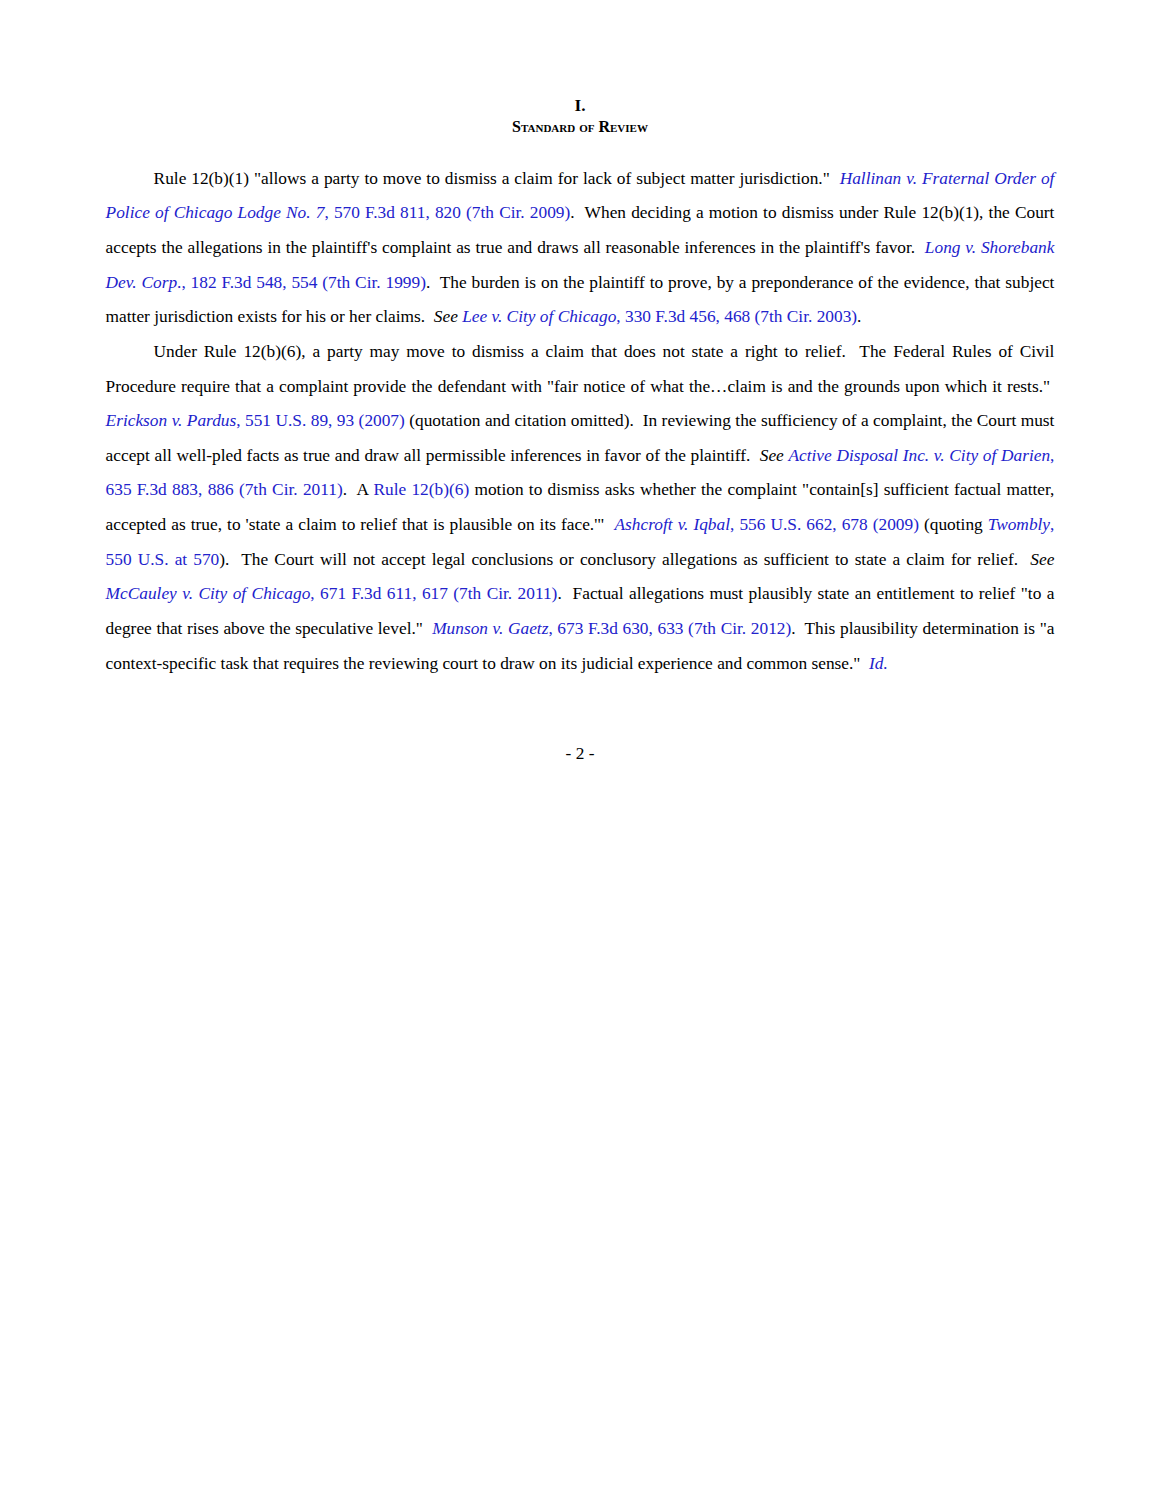I.
Standard of Review
Rule 12(b)(1) "allows a party to move to dismiss a claim for lack of subject matter jurisdiction." Hallinan v. Fraternal Order of Police of Chicago Lodge No. 7, 570 F.3d 811, 820 (7th Cir. 2009). When deciding a motion to dismiss under Rule 12(b)(1), the Court accepts the allegations in the plaintiff's complaint as true and draws all reasonable inferences in the plaintiff's favor. Long v. Shorebank Dev. Corp., 182 F.3d 548, 554 (7th Cir. 1999). The burden is on the plaintiff to prove, by a preponderance of the evidence, that subject matter jurisdiction exists for his or her claims. See Lee v. City of Chicago, 330 F.3d 456, 468 (7th Cir. 2003).
Under Rule 12(b)(6), a party may move to dismiss a claim that does not state a right to relief. The Federal Rules of Civil Procedure require that a complaint provide the defendant with "fair notice of what the…claim is and the grounds upon which it rests." Erickson v. Pardus, 551 U.S. 89, 93 (2007) (quotation and citation omitted). In reviewing the sufficiency of a complaint, the Court must accept all well-pled facts as true and draw all permissible inferences in favor of the plaintiff. See Active Disposal Inc. v. City of Darien, 635 F.3d 883, 886 (7th Cir. 2011). A Rule 12(b)(6) motion to dismiss asks whether the complaint "contain[s] sufficient factual matter, accepted as true, to 'state a claim to relief that is plausible on its face.'" Ashcroft v. Iqbal, 556 U.S. 662, 678 (2009) (quoting Twombly, 550 U.S. at 570). The Court will not accept legal conclusions or conclusory allegations as sufficient to state a claim for relief. See McCauley v. City of Chicago, 671 F.3d 611, 617 (7th Cir. 2011). Factual allegations must plausibly state an entitlement to relief "to a degree that rises above the speculative level." Munson v. Gaetz, 673 F.3d 630, 633 (7th Cir. 2012). This plausibility determination is "a context-specific task that requires the reviewing court to draw on its judicial experience and common sense." Id.
- 2 -